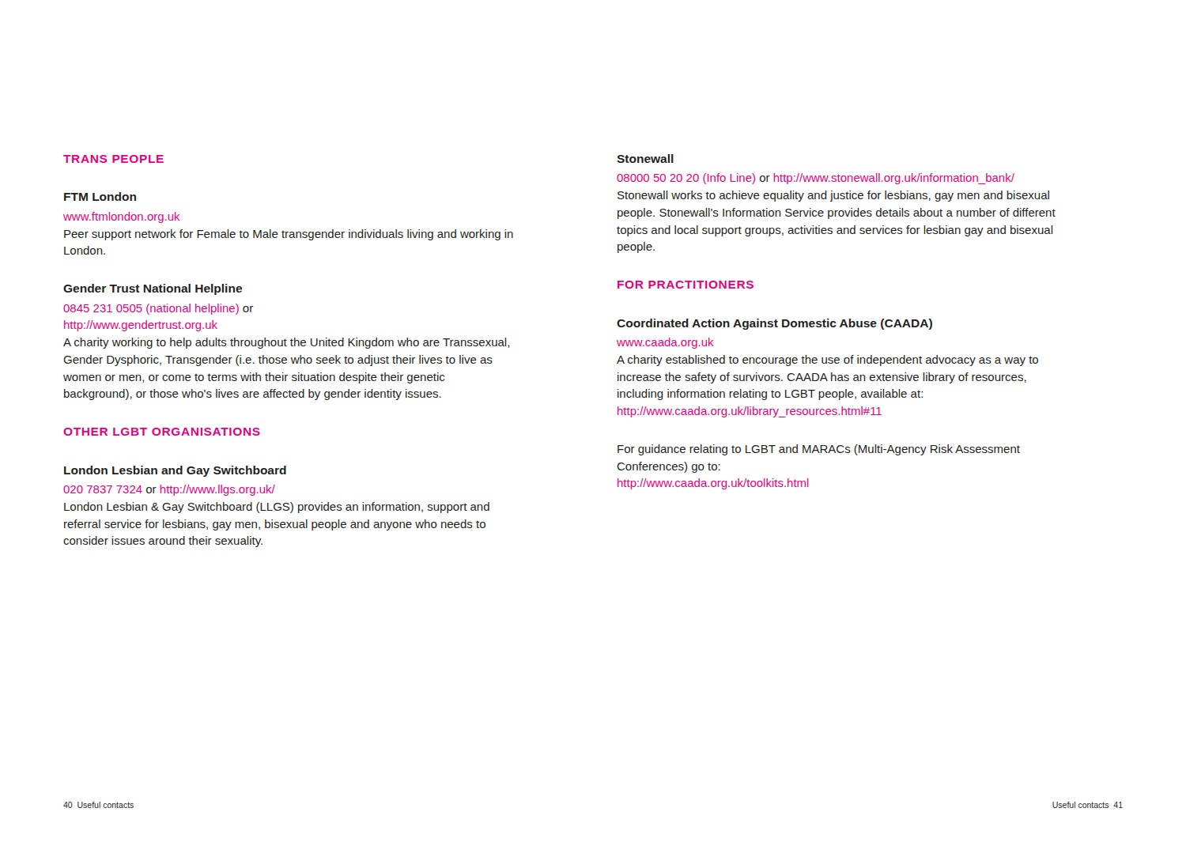Trans people
FTM London
www.ftmlondon.org.uk
Peer support network for Female to Male transgender individuals living and working in London.
Gender Trust National Helpline
0845 231 0505 (national helpline) or
http://www.gendertrust.org.uk
A charity working to help adults throughout the United Kingdom who are Transsexual, Gender Dysphoric, Transgender (i.e. those who seek to adjust their lives to live as women or men, or come to terms with their situation despite their genetic background), or those who's lives are affected by gender identity issues.
Other LGBT organisations
London Lesbian and Gay Switchboard
020 7837 7324 or http://www.llgs.org.uk/
London Lesbian & Gay Switchboard (LLGS) provides an information, support and referral service for lesbians, gay men, bisexual people and anyone who needs to consider issues around their sexuality.
Stonewall
08000 50 20 20 (Info Line) or http://www.stonewall.org.uk/information_bank/
Stonewall works to achieve equality and justice for lesbians, gay men and bisexual people. Stonewall's Information Service provides details about a number of different topics and local support groups, activities and services for lesbian gay and bisexual people.
For practitioners
Coordinated Action Against Domestic Abuse (CAADA)
www.caada.org.uk
A charity established to encourage the use of independent advocacy as a way to increase the safety of survivors. CAADA has an extensive library of resources, including information relating to LGBT people, available at:
http://www.caada.org.uk/library_resources.html#11
For guidance relating to LGBT and MARACs (Multi-Agency Risk Assessment Conferences) go to:
http://www.caada.org.uk/toolkits.html
40 Useful contacts Useful contacts 41